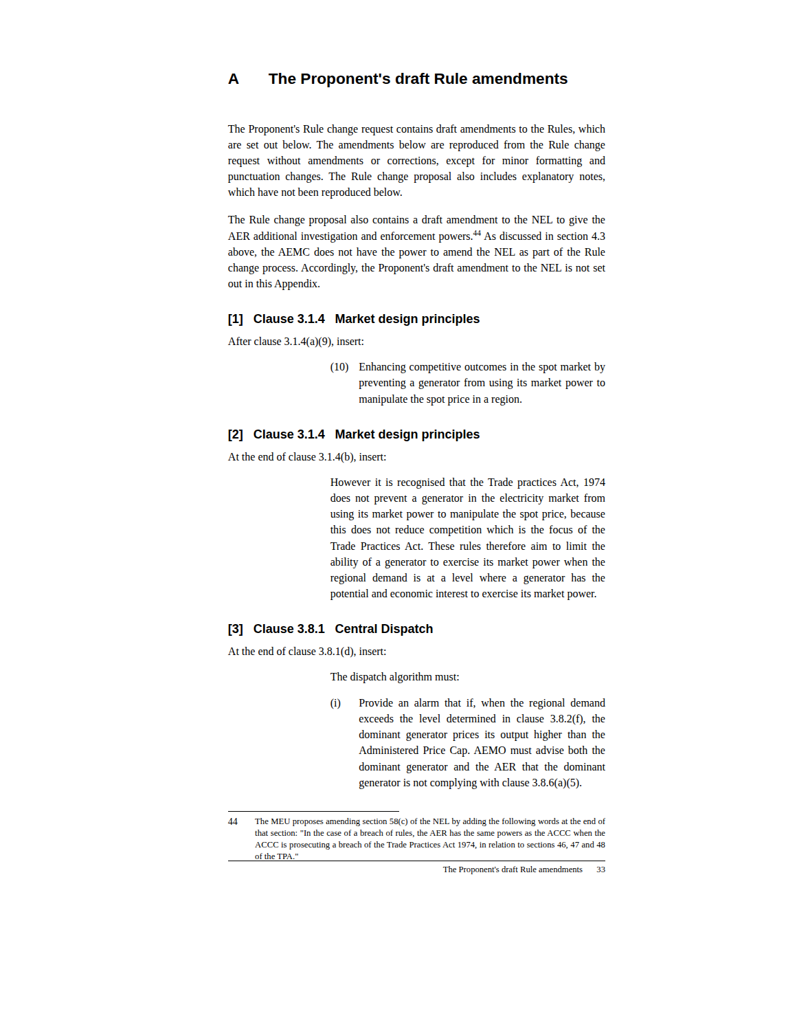AThe Proponent's draft Rule amendments
The Proponent's Rule change request contains draft amendments to the Rules, which are set out below. The amendments below are reproduced from the Rule change request without amendments or corrections, except for minor formatting and punctuation changes. The Rule change proposal also includes explanatory notes, which have not been reproduced below.
The Rule change proposal also contains a draft amendment to the NEL to give the AER additional investigation and enforcement powers.44 As discussed in section 4.3 above, the AEMC does not have the power to amend the NEL as part of the Rule change process. Accordingly, the Proponent's draft amendment to the NEL is not set out in this Appendix.
[1] Clause 3.1.4 Market design principles
After clause 3.1.4(a)(9), insert:
(10) Enhancing competitive outcomes in the spot market by preventing a generator from using its market power to manipulate the spot price in a region.
[2] Clause 3.1.4 Market design principles
At the end of clause 3.1.4(b), insert:
However it is recognised that the Trade practices Act, 1974 does not prevent a generator in the electricity market from using its market power to manipulate the spot price, because this does not reduce competition which is the focus of the Trade Practices Act. These rules therefore aim to limit the ability of a generator to exercise its market power when the regional demand is at a level where a generator has the potential and economic interest to exercise its market power.
[3] Clause 3.8.1 Central Dispatch
At the end of clause 3.8.1(d), insert:
The dispatch algorithm must:
(i) Provide an alarm that if, when the regional demand exceeds the level determined in clause 3.8.2(f), the dominant generator prices its output higher than the Administered Price Cap. AEMO must advise both the dominant generator and the AER that the dominant generator is not complying with clause 3.8.6(a)(5).
44 The MEU proposes amending section 58(c) of the NEL by adding the following words at the end of that section: "In the case of a breach of rules, the AER has the same powers as the ACCC when the ACCC is prosecuting a breach of the Trade Practices Act 1974, in relation to sections 46, 47 and 48 of the TPA."
The Proponent's draft Rule amendments33